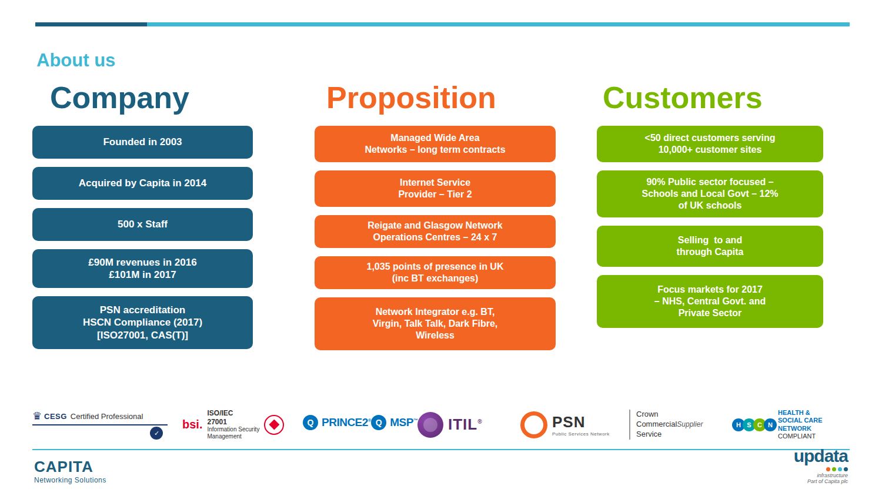About us
Company
Founded in 2003
Acquired by Capita in 2014
500 x Staff
£90M revenues in 2016 £101M in 2017
PSN accreditation HSCN Compliance (2017) [ISO27001, CAS(T)]
Proposition
Managed Wide Area Networks – long term contracts
Internet Service Provider – Tier 2
Reigate and Glasgow Network Operations Centres – 24 x 7
1,035 points of presence in UK (inc BT exchanges)
Network Integrator e.g. BT, Virgin, Talk Talk, Dark Fibre, Wireless
Customers
<50 direct customers serving 10,000+ customer sites
90% Public sector focused – Schools and Local Govt – 12% of UK schools
Selling to and through Capita
Focus markets for 2017 – NHS, Central Govt. and Private Sector
♛ CESG Certified Professional
✓
bsi.
ISO/IEC 27001 Information Security
Management
Q
PRINCE2®
Q
MSP™
ITIL®
PSN Public Services Network
Crown
Commercial
Service
Supplier
H
S
C
N
HEALTH &
SOCIAL CARE
NETWORK
COMPLIANT
CAPITA
Networking Solutions
updata
infrastructure
Part of Capita plc